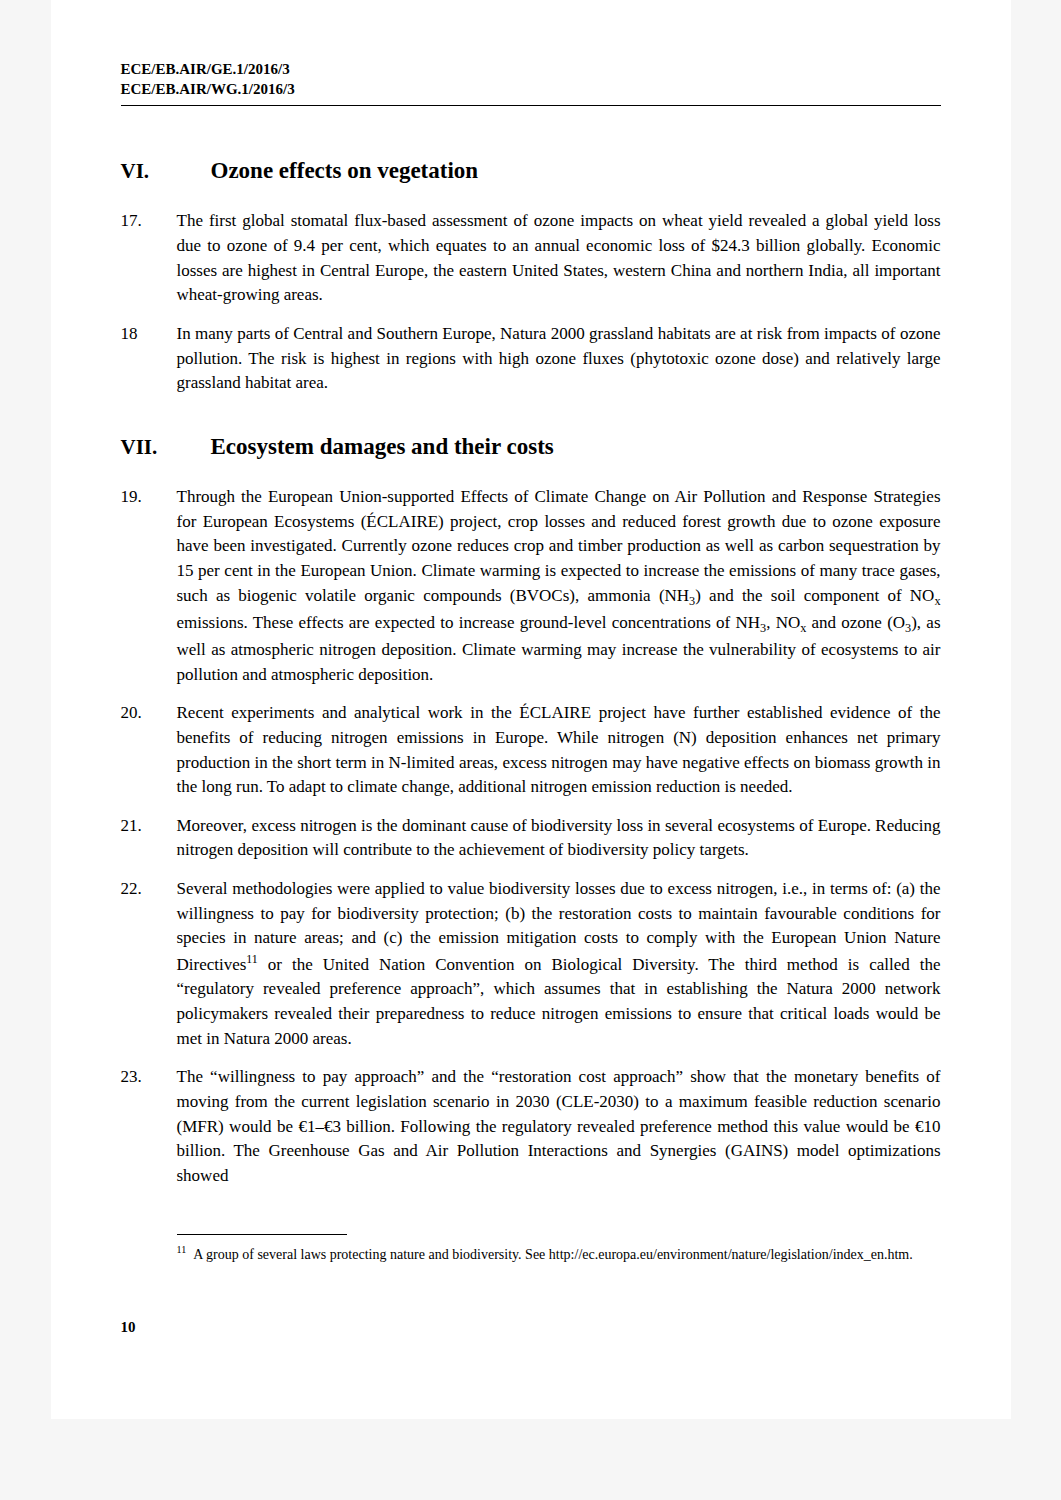ECE/EB.AIR/GE.1/2016/3
ECE/EB.AIR/WG.1/2016/3
VI. Ozone effects on vegetation
17. The first global stomatal flux-based assessment of ozone impacts on wheat yield revealed a global yield loss due to ozone of 9.4 per cent, which equates to an annual economic loss of $24.3 billion globally. Economic losses are highest in Central Europe, the eastern United States, western China and northern India, all important wheat-growing areas.
18 In many parts of Central and Southern Europe, Natura 2000 grassland habitats are at risk from impacts of ozone pollution. The risk is highest in regions with high ozone fluxes (phytotoxic ozone dose) and relatively large grassland habitat area.
VII. Ecosystem damages and their costs
19. Through the European Union-supported Effects of Climate Change on Air Pollution and Response Strategies for European Ecosystems (ÉCLAIRE) project, crop losses and reduced forest growth due to ozone exposure have been investigated. Currently ozone reduces crop and timber production as well as carbon sequestration by 15 per cent in the European Union. Climate warming is expected to increase the emissions of many trace gases, such as biogenic volatile organic compounds (BVOCs), ammonia (NH3) and the soil component of NOx emissions. These effects are expected to increase ground-level concentrations of NH3, NOx and ozone (O3), as well as atmospheric nitrogen deposition. Climate warming may increase the vulnerability of ecosystems to air pollution and atmospheric deposition.
20. Recent experiments and analytical work in the ÉCLAIRE project have further established evidence of the benefits of reducing nitrogen emissions in Europe. While nitrogen (N) deposition enhances net primary production in the short term in N-limited areas, excess nitrogen may have negative effects on biomass growth in the long run. To adapt to climate change, additional nitrogen emission reduction is needed.
21. Moreover, excess nitrogen is the dominant cause of biodiversity loss in several ecosystems of Europe. Reducing nitrogen deposition will contribute to the achievement of biodiversity policy targets.
22. Several methodologies were applied to value biodiversity losses due to excess nitrogen, i.e., in terms of: (a) the willingness to pay for biodiversity protection; (b) the restoration costs to maintain favourable conditions for species in nature areas; and (c) the emission mitigation costs to comply with the European Union Nature Directives11 or the United Nation Convention on Biological Diversity. The third method is called the “regulatory revealed preference approach”, which assumes that in establishing the Natura 2000 network policymakers revealed their preparedness to reduce nitrogen emissions to ensure that critical loads would be met in Natura 2000 areas.
23. The “willingness to pay approach” and the “restoration cost approach” show that the monetary benefits of moving from the current legislation scenario in 2030 (CLE-2030) to a maximum feasible reduction scenario (MFR) would be €1–€3 billion. Following the regulatory revealed preference method this value would be €10 billion. The Greenhouse Gas and Air Pollution Interactions and Synergies (GAINS) model optimizations showed
11 A group of several laws protecting nature and biodiversity. See http://ec.europa.eu/environment/nature/legislation/index_en.htm.
10